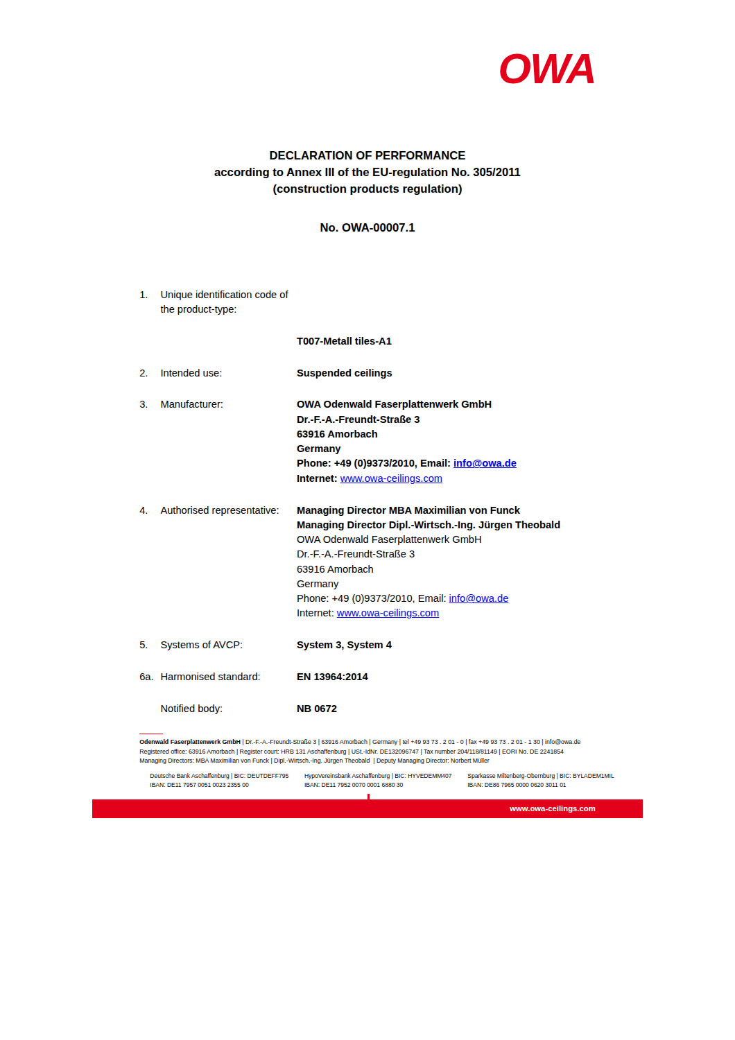OWA
DECLARATION OF PERFORMANCE
according to Annex III of the EU-regulation No. 305/2011
(construction products regulation)
No. OWA-00007.1
| 1. | Unique identification code of the product-type: | |
| | | T007-Metall tiles-A1 |
| 2. | Intended use: | Suspended ceilings |
| 3. | Manufacturer: | OWA Odenwald Faserplattenwerk GmbH Dr.-F.-A.-Freundt-Straße 3 63916 Amorbach Germany Phone: +49 (0)9373/2010, Email: info@owa.de Internet: www.owa-ceilings.com |
| 4. | Authorised representative: | Managing Director MBA Maximilian von Funck Managing Director Dipl.-Wirtsch.-Ing. Jürgen Theobald OWA Odenwald Faserplattenwerk GmbH Dr.-F.-A.-Freundt-Straße 3 63916 Amorbach Germany Phone: +49 (0)9373/2010, Email: info@owa.de Internet: www.owa-ceilings.com |
| 5. | Systems of AVCP: | System 3, System 4 |
| 6a. | Harmonised standard: | EN 13964:2014 |
| | Notified body: | NB 0672 |
Odenwald Faserplattenwerk GmbH | Dr.-F.-A.-Freundt-Straße 3 | 63916 Amorbach | Germany | tel +49 93 73 . 2 01 - 0 | fax +49 93 73 . 2 01 - 1 30 | info@owa.de
Registered office: 63916 Amorbach | Register court: HRB 131 Aschaffenburg | USt.-IdNr. DE132096747 | Tax number 204/118/81149 | EORI No. DE 2241854
Managing Directors: MBA Maximilian von Funck | Dipl.-Wirtsch.-Ing. Jürgen Theobald | Deputy Managing Director: Norbert Müller
| Deutsche Bank Aschaffenburg / BIC: DEUTDEFF795 | HypoVereinsbank Aschaffenburg / BIC: HYVEDEMM407 | Sparkasse Miltenberg-Obernburg / BIC: BYLADEM1MIL |
| IBAN: DE11 7957 0051 0023 2355 00 | IBAN: DE11 7952 0070 0001 6880 30 | IBAN: DE86 7965 0000 0620 3011 01 |
www.owa-ceilings.com